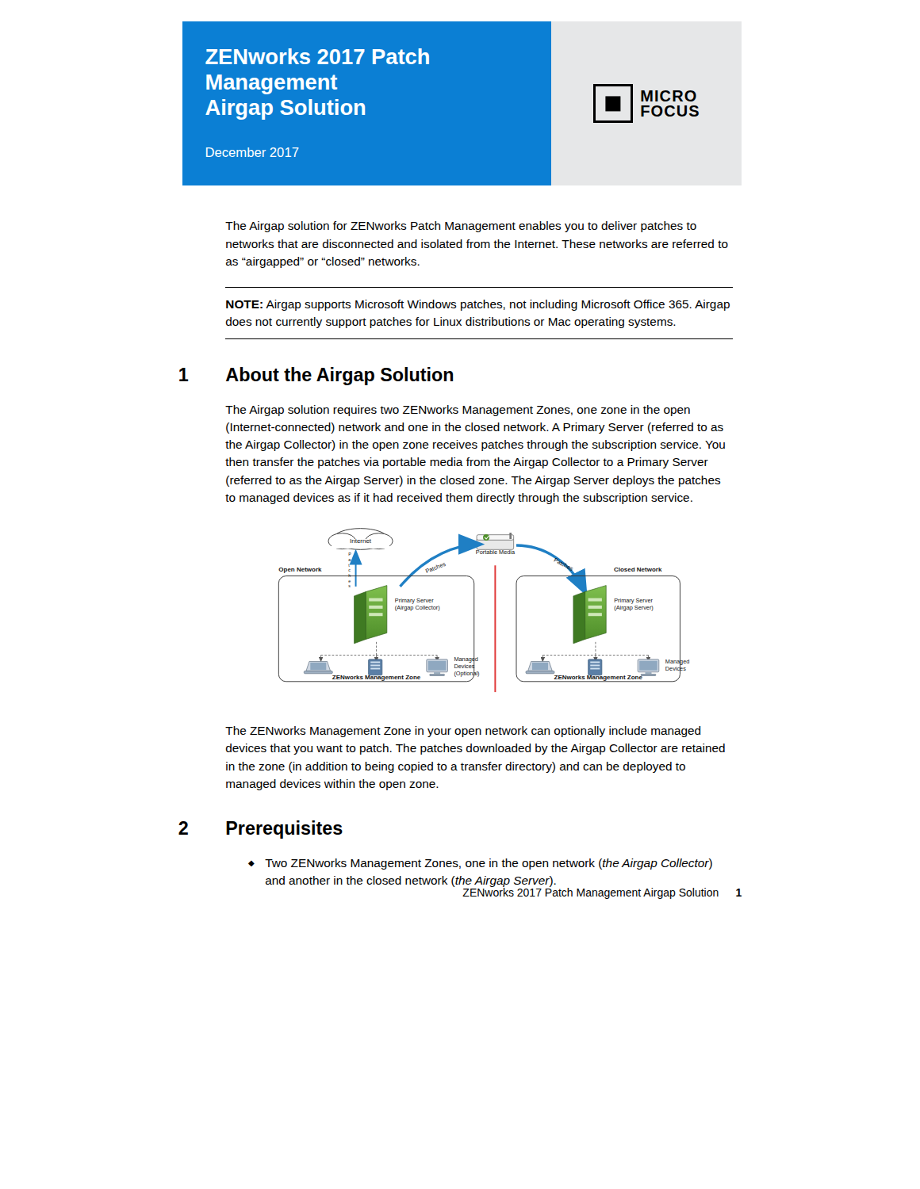ZENworks 2017 Patch Management
Airgap Solution
December 2017
MICRO FOCUS
The Airgap solution for ZENworks Patch Management enables you to deliver patches to networks that are disconnected and isolated from the Internet. These networks are referred to as “airgapped” or “closed” networks.
NOTE: Airgap supports Microsoft Windows patches, not including Microsoft Office 365. Airgap does not currently support patches for Linux distributions or Mac operating systems.
1
About the Airgap Solution
The Airgap solution requires two ZENworks Management Zones, one zone in the open (Internet-connected) network and one in the closed network. A Primary Server (referred to as the Airgap Collector) in the open zone receives patches through the subscription service. You then transfer the patches via portable media from the Airgap Collector to a Primary Server (referred to as the Airgap Server) in the closed zone. The Airgap Server deploys the patches to managed devices as if it had received them directly through the subscription service.
Internet P a t c h e s Portable Media Patches Patches Open Network Closed Network Primary Server (Airgap Collector) Managed Devices (Optional) ZENworks Management Zone Primary Server (Airgap Server) Managed Devices ZENworks Management Zone
The ZENworks Management Zone in your open network can optionally include managed devices that you want to patch. The patches downloaded by the Airgap Collector are retained in the zone (in addition to being copied to a transfer directory) and can be deployed to managed devices within the open zone.
2
Prerequisites
Two ZENworks Management Zones, one in the open network (the Airgap Collector) and another in the closed network (the Airgap Server).
ZENworks 2017 Patch Management Airgap Solution1